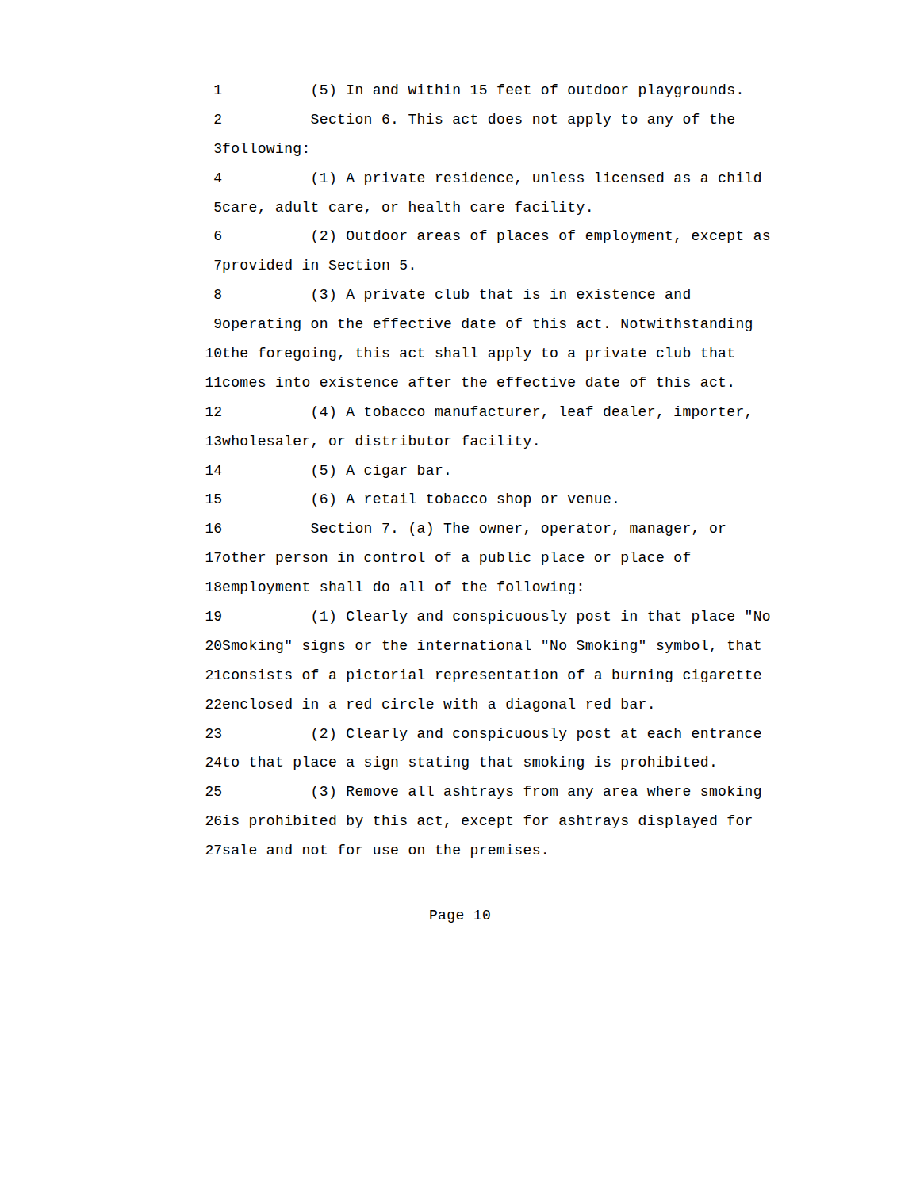| 1 | (5) In and within 15 feet of outdoor playgrounds. |
| 2 | Section 6. This act does not apply to any of the |
| 3 | following: |
| 4 | (1) A private residence, unless licensed as a child |
| 5 | care, adult care, or health care facility. |
| 6 | (2) Outdoor areas of places of employment, except as |
| 7 | provided in Section 5. |
| 8 | (3) A private club that is in existence and |
| 9 | operating on the effective date of this act. Notwithstanding |
| 10 | the foregoing, this act shall apply to a private club that |
| 11 | comes into existence after the effective date of this act. |
| 12 | (4) A tobacco manufacturer, leaf dealer, importer, |
| 13 | wholesaler, or distributor facility. |
| 14 | (5) A cigar bar. |
| 15 | (6) A retail tobacco shop or venue. |
| 16 | Section 7. (a) The owner, operator, manager, or |
| 17 | other person in control of a public place or place of |
| 18 | employment shall do all of the following: |
| 19 | (1) Clearly and conspicuously post in that place "No |
| 20 | Smoking" signs or the international "No Smoking" symbol, that |
| 21 | consists of a pictorial representation of a burning cigarette |
| 22 | enclosed in a red circle with a diagonal red bar. |
| 23 | (2) Clearly and conspicuously post at each entrance |
| 24 | to that place a sign stating that smoking is prohibited. |
| 25 | (3) Remove all ashtrays from any area where smoking |
| 26 | is prohibited by this act, except for ashtrays displayed for |
| 27 | sale and not for use on the premises. |
Page 10